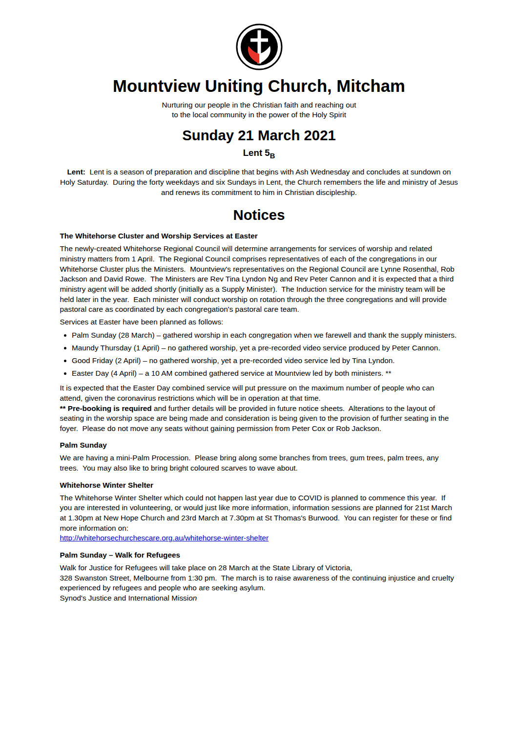Mountview Uniting Church, Mitcham
Nurturing our people in the Christian faith and reaching out
to the local community in the power of the Holy Spirit
Sunday 21 March 2021
Lent 5B
Lent: Lent is a season of preparation and discipline that begins with Ash Wednesday and concludes at sundown on Holy Saturday. During the forty weekdays and six Sundays in Lent, the Church remembers the life and ministry of Jesus and renews its commitment to him in Christian discipleship.
Notices
The Whitehorse Cluster and Worship Services at Easter
The newly-created Whitehorse Regional Council will determine arrangements for services of worship and related ministry matters from 1 April. The Regional Council comprises representatives of each of the congregations in our Whitehorse Cluster plus the Ministers. Mountview's representatives on the Regional Council are Lynne Rosenthal, Rob Jackson and David Rowe. The Ministers are Rev Tina Lyndon Ng and Rev Peter Cannon and it is expected that a third ministry agent will be added shortly (initially as a Supply Minister). The Induction service for the ministry team will be held later in the year. Each minister will conduct worship on rotation through the three congregations and will provide pastoral care as coordinated by each congregation's pastoral care team.
Services at Easter have been planned as follows:
Palm Sunday (28 March) – gathered worship in each congregation when we farewell and thank the supply ministers.
Maundy Thursday (1 April) – no gathered worship, yet a pre-recorded video service produced by Peter Cannon.
Good Friday (2 April) – no gathered worship, yet a pre-recorded video service led by Tina Lyndon.
Easter Day (4 April) – a 10 AM combined gathered service at Mountview led by both ministers. **
It is expected that the Easter Day combined service will put pressure on the maximum number of people who can attend, given the coronavirus restrictions which will be in operation at that time.
** Pre-booking is required and further details will be provided in future notice sheets. Alterations to the layout of seating in the worship space are being made and consideration is being given to the provision of further seating in the foyer. Please do not move any seats without gaining permission from Peter Cox or Rob Jackson.
Palm Sunday
We are having a mini-Palm Procession. Please bring along some branches from trees, gum trees, palm trees, any trees. You may also like to bring bright coloured scarves to wave about.
Whitehorse Winter Shelter
The Whitehorse Winter Shelter which could not happen last year due to COVID is planned to commence this year. If you are interested in volunteering, or would just like more information, information sessions are planned for 21st March at 1.30pm at New Hope Church and 23rd March at 7.30pm at St Thomas's Burwood. You can register for these or find more information on:
http://whitehorsechurchescare.org.au/whitehorse-winter-shelter
Palm Sunday – Walk for Refugees
Walk for Justice for Refugees will take place on 28 March at the State Library of Victoria,
328 Swanston Street, Melbourne from 1:30 pm. The march is to raise awareness of the continuing injustice and cruelty experienced by refugees and people who are seeking asylum.
Synod's Justice and International Mission